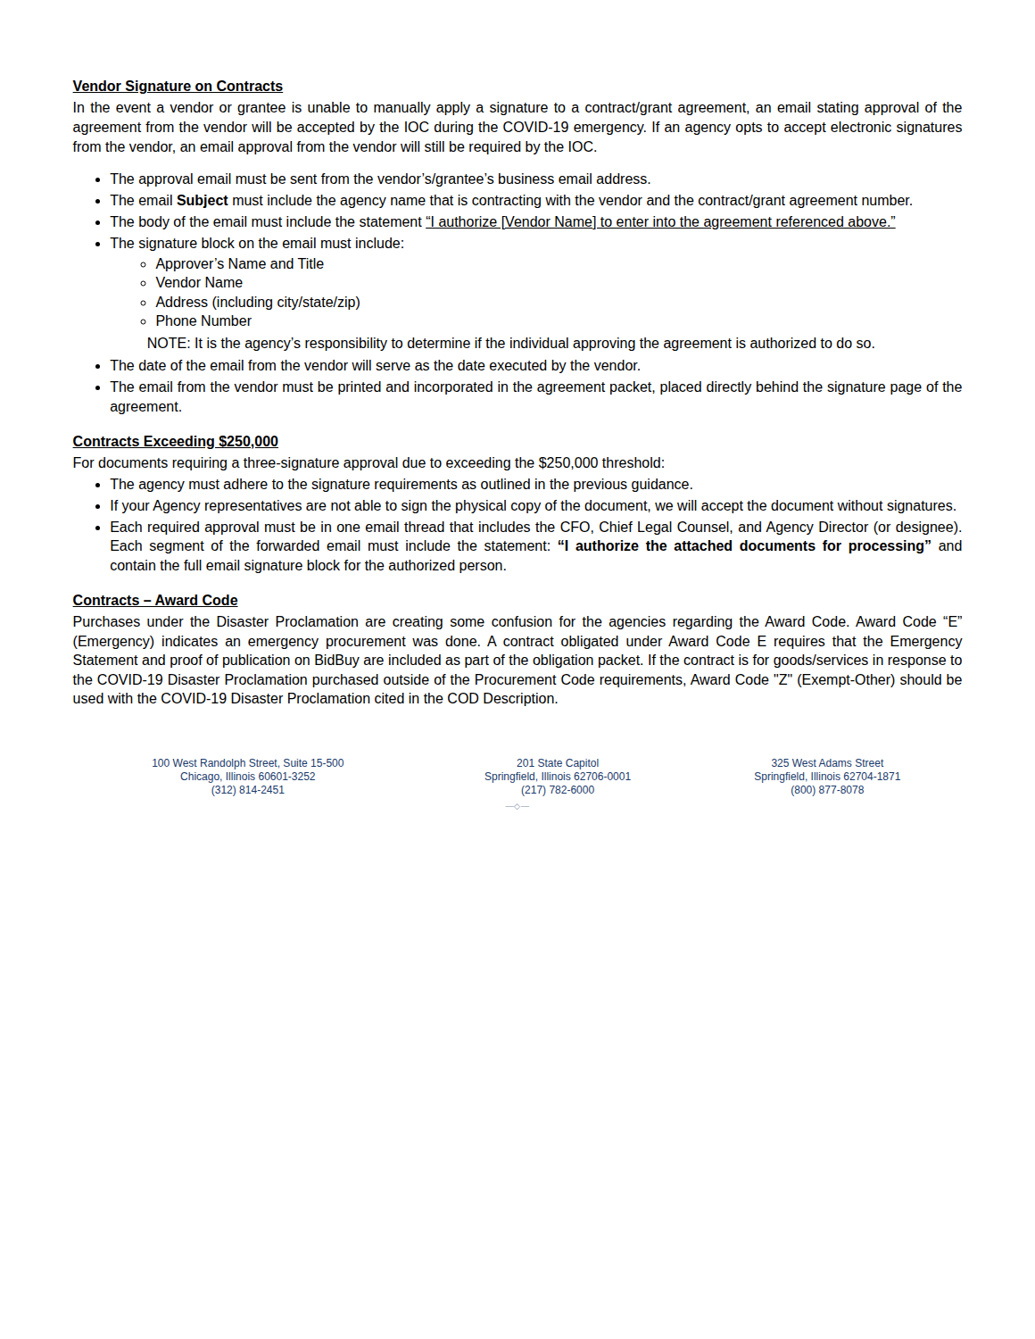Vendor Signature on Contracts
In the event a vendor or grantee is unable to manually apply a signature to a contract/grant agreement, an email stating approval of the agreement from the vendor will be accepted by the IOC during the COVID-19 emergency. If an agency opts to accept electronic signatures from the vendor, an email approval from the vendor will still be required by the IOC.
The approval email must be sent from the vendor’s/grantee’s business email address.
The email Subject must include the agency name that is contracting with the vendor and the contract/grant agreement number.
The body of the email must include the statement “I authorize [Vendor Name] to enter into the agreement referenced above.”
The signature block on the email must include:
Approver’s Name and Title
Vendor Name
Address (including city/state/zip)
Phone Number
NOTE: It is the agency’s responsibility to determine if the individual approving the agreement is authorized to do so.
The date of the email from the vendor will serve as the date executed by the vendor.
The email from the vendor must be printed and incorporated in the agreement packet, placed directly behind the signature page of the agreement.
Contracts Exceeding $250,000
For documents requiring a three-signature approval due to exceeding the $250,000 threshold:
The agency must adhere to the signature requirements as outlined in the previous guidance.
If your Agency representatives are not able to sign the physical copy of the document, we will accept the document without signatures.
Each required approval must be in one email thread that includes the CFO, Chief Legal Counsel, and Agency Director (or designee). Each segment of the forwarded email must include the statement: “I authorize the attached documents for processing” and contain the full email signature block for the authorized person.
Contracts – Award Code
Purchases under the Disaster Proclamation are creating some confusion for the agencies regarding the Award Code. Award Code “E” (Emergency) indicates an emergency procurement was done. A contract obligated under Award Code E requires that the Emergency Statement and proof of publication on BidBuy are included as part of the obligation packet. If the contract is for goods/services in response to the COVID-19 Disaster Proclamation purchased outside of the Procurement Code requirements, Award Code "Z" (Exempt-Other) should be used with the COVID-19 Disaster Proclamation cited in the COD Description.
| 100 West Randolph Street, Suite 15-500 Chicago, Illinois 60601-3252 (312) 814-2451 | 201 State Capitol Springfield, Illinois 62706-0001 (217) 782-6000 | 325 West Adams Street Springfield, Illinois 62704-1871 (800) 877-8078 |
—◇—